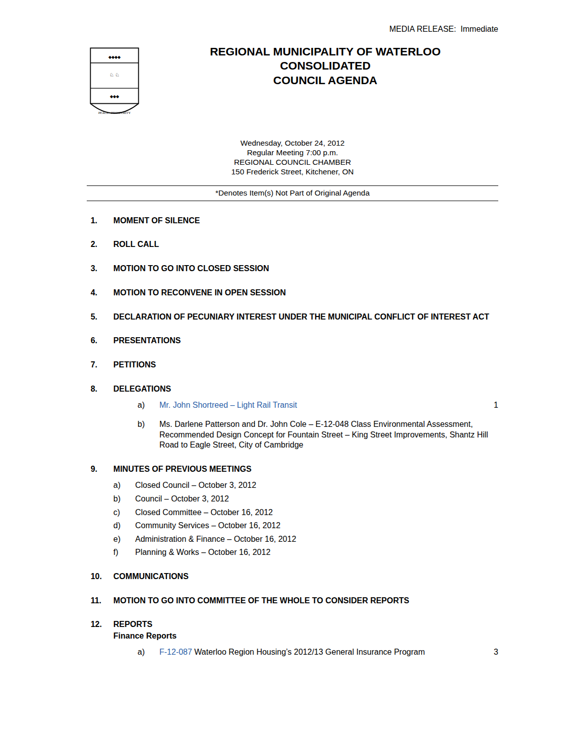MEDIA RELEASE: Immediate
REGIONAL MUNICIPALITY OF WATERLOO
CONSOLIDATED
COUNCIL AGENDA
Wednesday, October 24, 2012
Regular Meeting 7:00 p.m.
REGIONAL COUNCIL CHAMBER
150 Frederick Street, Kitchener, ON
*Denotes Item(s) Not Part of Original Agenda
Moment of Silence
Roll Call
Motion to go into Closed Session
Motion to Reconvene in Open Session
Declaration of Pecuniary Interest under the Municipal Conflict of Interest Act
Presentations
Petitions
Delegations
a) 1 Mr. John Shortreed – Light Rail Transit
b) Ms. Darlene Patterson and Dr. John Cole – E-12-048 Class Environmental Assessment, Recommended Design Concept for Fountain Street – King Street Improvements, Shantz Hill Road to Eagle Street, City of Cambridge
Minutes of Previous Meetings
a) Closed Council – October 3, 2012
b) Council – October 3, 2012
c) Closed Committee – October 16, 2012
d) Community Services – October 16, 2012
e) Administration & Finance – October 16, 2012
f) Planning & Works – October 16, 2012
Communications
Motion to go into Committee of the Whole to Consider Reports
Reports Finance Reports
a) 3 F-12-087 Waterloo Region Housing’s 2012/13 General Insurance Program